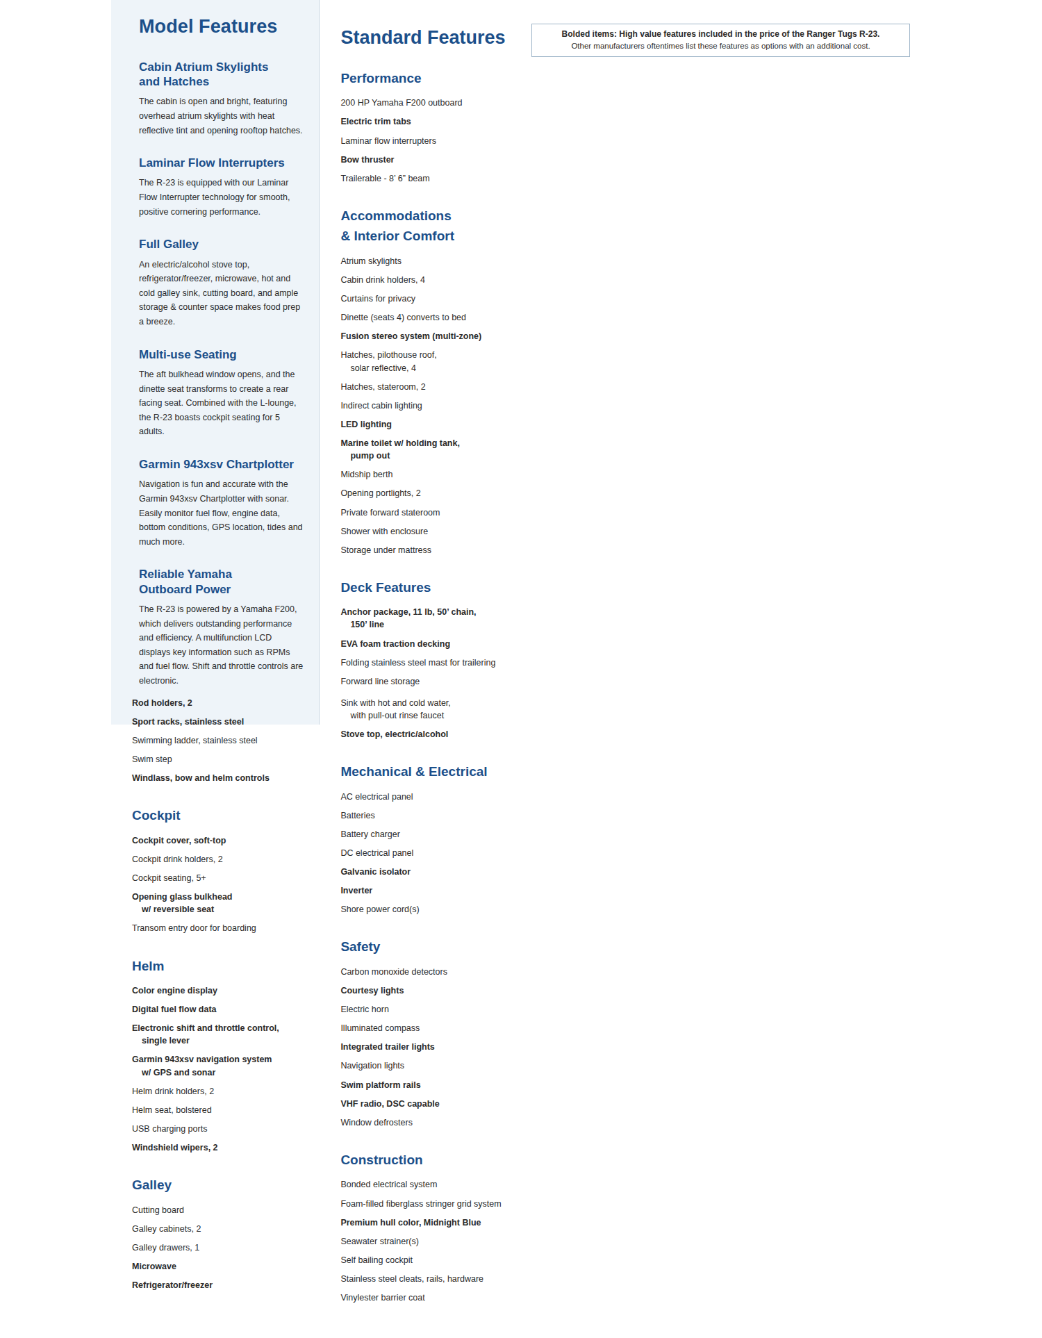Model Features
Cabin Atrium Skylights
and Hatches
The cabin is open and bright, featuring overhead atrium skylights with heat reflective tint and opening rooftop hatches.
Laminar Flow Interrupters
The R-23 is equipped with our Laminar Flow Interrupter technology for smooth, positive cornering performance.
Full Galley
An electric/alcohol stove top, refrigerator/freezer, microwave, hot and cold galley sink, cutting board, and ample storage & counter space makes food prep a breeze.
Multi-use Seating
The aft bulkhead window opens, and the dinette seat transforms to create a rear facing seat. Combined with the L-lounge, the R-23 boasts cockpit seating for 5 adults.
Garmin 943xsv Chartplotter
Navigation is fun and accurate with the Garmin 943xsv Chartplotter with sonar. Easily monitor fuel flow, engine data, bottom conditions, GPS location, tides and much more.
Reliable Yamaha
Outboard Power
The R-23 is powered by a Yamaha F200, which delivers outstanding performance and efficiency. A multifunction LCD displays key information such as RPMs and fuel flow. Shift and throttle controls are electronic.
Standard Features
Performance
200 HP Yamaha F200 outboard
Electric trim tabs
Laminar flow interrupters
Bow thruster
Trailerable - 8’ 6” beam
Accommodations
& Interior Comfort
Atrium skylights
Cabin drink holders, 4
Curtains for privacy
Dinette (seats 4) converts to bed
Fusion stereo system (multi-zone)
Hatches, pilothouse roof,solar reflective, 4
Hatches, stateroom, 2
Indirect cabin lighting
LED lighting
Marine toilet w/ holding tank,pump out
Midship berth
Opening portlights, 2
Private forward stateroom
Shower with enclosure
Storage under mattress
Deck Features
Anchor package, 11 lb, 50’ chain,150’ line
EVA foam traction decking
Folding stainless steel mast for trailering
Forward line storage
Bolded items: High value features included in the price of the Ranger Tugs R-23. Other manufacturers oftentimes list these features as options with an additional cost.
Rod holders, 2
Sport racks, stainless steel
Swimming ladder, stainless steel
Swim step
Windlass, bow and helm controls
Cockpit
Cockpit cover, soft-top
Cockpit drink holders, 2
Cockpit seating, 5+
Opening glass bulkheadw/ reversible seat
Transom entry door for boarding
Helm
Color engine display
Digital fuel flow data
Electronic shift and throttle control,single lever
Garmin 943xsv navigation systemw/ GPS and sonar
Helm drink holders, 2
Helm seat, bolstered
USB charging ports
Windshield wipers, 2
Galley
Cutting board
Galley cabinets, 2
Galley drawers, 1
Microwave
Refrigerator/freezer
Sink with hot and cold water,with pull-out rinse faucet
Stove top, electric/alcohol
Mechanical & Electrical
AC electrical panel
Batteries
Battery charger
DC electrical panel
Galvanic isolator
Inverter
Shore power cord(s)
Safety
Carbon monoxide detectors
Courtesy lights
Electric horn
Illuminated compass
Integrated trailer lights
Navigation lights
Swim platform rails
VHF radio, DSC capable
Window defrosters
Construction
Bonded electrical system
Foam-filled fiberglass stringer grid system
Premium hull color, Midnight Blue
Seawater strainer(s)
Self bailing cockpit
Stainless steel cleats, rails, hardware
Vinylester barrier coat